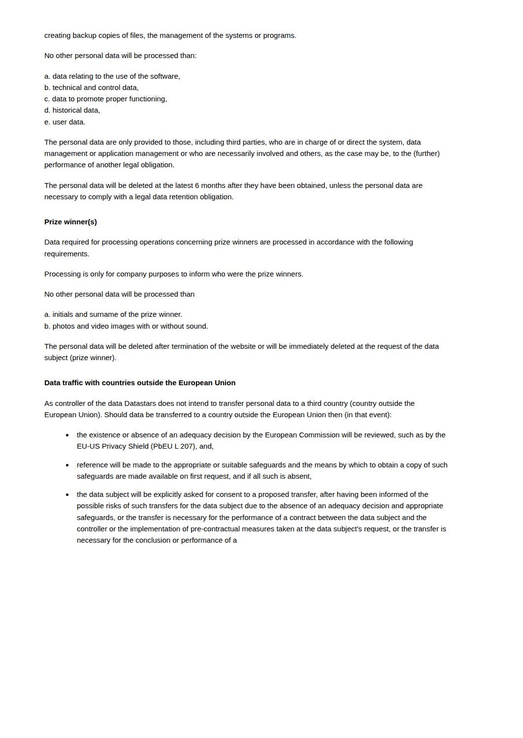creating backup copies of files, the management of the systems or programs.
No other personal data will be processed than:
a. data relating to the use of the software,
b. technical and control data,
c. data to promote proper functioning,
d. historical data,
e. user data.
The personal data are only provided to those, including third parties, who are in charge of or direct the system, data management or application management or who are necessarily involved and others, as the case may be, to the (further) performance of another legal obligation.
The personal data will be deleted at the latest 6 months after they have been obtained, unless the personal data are necessary to comply with a legal data retention obligation.
Prize winner(s)
Data required for processing operations concerning prize winners are processed in accordance with the following requirements.
Processing is only for company purposes to inform who were the prize winners.
No other personal data will be processed than
a. initials and surname of the prize winner.
b. photos and video images with or without sound.
The personal data will be deleted after termination of the website or will be immediately deleted at the request of the data subject (prize winner).
Data traffic with countries outside the European Union
As controller of the data Datastars does not intend to transfer personal data to a third country (country outside the European Union). Should data be transferred to a country outside the European Union then (in that event):
the existence or absence of an adequacy decision by the European Commission will be reviewed, such as by the EU-US Privacy Shield (PbEU L 207), and,
reference will be made to the appropriate or suitable safeguards and the means by which to obtain a copy of such safeguards are made available on first request, and if all such is absent,
the data subject will be explicitly asked for consent to a proposed transfer, after having been informed of the possible risks of such transfers for the data subject due to the absence of an adequacy decision and appropriate safeguards, or the transfer is necessary for the performance of a contract between the data subject and the controller or the implementation of pre-contractual measures taken at the data subject's request, or the transfer is necessary for the conclusion or performance of a